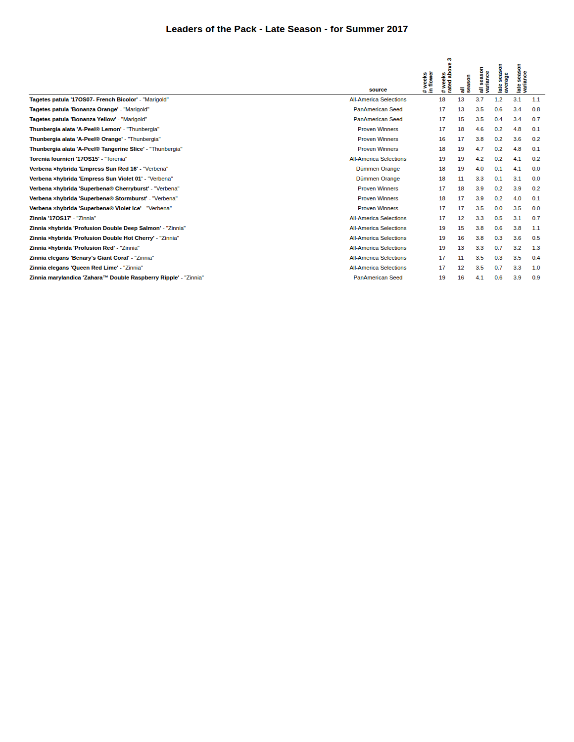Leaders of the Pack - Late Season - for Summer 2017
| | source | # weeks in flower | # weeks rated above 3 | all season | all season variance | late season average | late season variance |
| --- | --- | --- | --- | --- | --- | --- | --- |
| Tagetes patula '17OS07- French Bicolor' - "Marigold" | All-America Selections | 18 | 13 | 3.7 | 1.2 | 3.1 | 1.1 |
| Tagetes patula 'Bonanza Orange' - "Marigold" | PanAmerican Seed | 17 | 13 | 3.5 | 0.6 | 3.4 | 0.8 |
| Tagetes patula 'Bonanza Yellow' - "Marigold" | PanAmerican Seed | 17 | 15 | 3.5 | 0.4 | 3.4 | 0.7 |
| Thunbergia alata 'A-Peel® Lemon' - "Thunbergia" | Proven Winners | 17 | 18 | 4.6 | 0.2 | 4.8 | 0.1 |
| Thunbergia alata 'A-Peel® Orange' - "Thunbergia" | Proven Winners | 16 | 17 | 3.8 | 0.2 | 3.6 | 0.2 |
| Thunbergia alata 'A-Peel® Tangerine Slice' - "Thunbergia" | Proven Winners | 18 | 19 | 4.7 | 0.2 | 4.8 | 0.1 |
| Torenia fournieri '17OS15' - "Torenia" | All-America Selections | 19 | 19 | 4.2 | 0.2 | 4.1 | 0.2 |
| Verbena ×hybrida 'Empress Sun Red 16' - "Verbena" | Dümmen Orange | 18 | 19 | 4.0 | 0.1 | 4.1 | 0.0 |
| Verbena ×hybrida 'Empress Sun Violet 01' - "Verbena" | Dümmen Orange | 18 | 11 | 3.3 | 0.1 | 3.1 | 0.0 |
| Verbena ×hybrida 'Superbena® Cherryburst' - "Verbena" | Proven Winners | 17 | 18 | 3.9 | 0.2 | 3.9 | 0.2 |
| Verbena ×hybrida 'Superbena® Stormburst' - "Verbena" | Proven Winners | 18 | 17 | 3.9 | 0.2 | 4.0 | 0.1 |
| Verbena ×hybrida 'Superbena® Violet Ice' - "Verbena" | Proven Winners | 17 | 17 | 3.5 | 0.0 | 3.5 | 0.0 |
| Zinnia '17OS17' - "Zinnia" | All-America Selections | 17 | 12 | 3.3 | 0.5 | 3.1 | 0.7 |
| Zinnia ×hybrida 'Profusion Double Deep Salmon' - "Zinnia" | All-America Selections | 19 | 15 | 3.8 | 0.6 | 3.8 | 1.1 |
| Zinnia ×hybrida 'Profusion Double Hot Cherry' - "Zinnia" | All-America Selections | 19 | 16 | 3.8 | 0.3 | 3.6 | 0.5 |
| Zinnia ×hybrida 'Profusion Red' - "Zinnia" | All-America Selections | 19 | 13 | 3.3 | 0.7 | 3.2 | 1.3 |
| Zinnia elegans 'Benary's Giant Coral' - "Zinnia" | All-America Selections | 17 | 11 | 3.5 | 0.3 | 3.5 | 0.4 |
| Zinnia elegans 'Queen Red Lime' - "Zinnia" | All-America Selections | 17 | 12 | 3.5 | 0.7 | 3.3 | 1.0 |
| Zinnia marylandica 'Zahara™ Double Raspberry Ripple' - "Zinnia" | PanAmerican Seed | 19 | 16 | 4.1 | 0.6 | 3.9 | 0.9 |